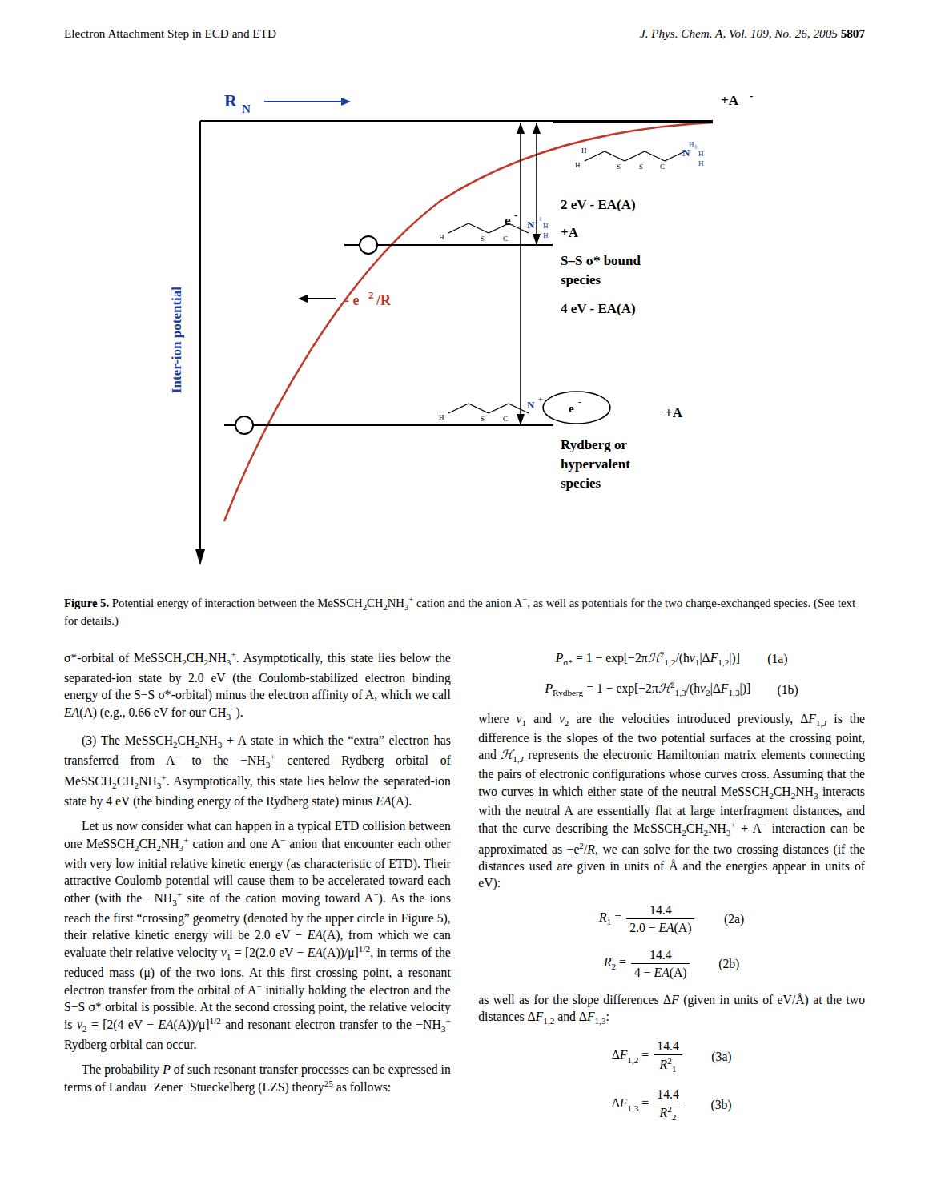Electron Attachment Step in ECD and ETD
J. Phys. Chem. A, Vol. 109, No. 26, 2005 5807
Inter-ion potential R N - e 2 /R +A - 2 eV - EA(A) +A S–S σ* bound species e - 4 eV - EA(A) +A Rydberg or hypervalent species H H S S C N + H H H H S C N + H H H S C N + e -
Figure 5. Potential energy of interaction between the MeSSCH2CH2NH3+ cation and the anion A−, as well as potentials for the two charge-exchanged species. (See text for details.)
σ*-orbital of MeSSCH2CH2NH3+. Asymptotically, this state lies below the separated-ion state by 2.0 eV (the Coulomb-stabilized electron binding energy of the S−S σ*-orbital) minus the electron affinity of A, which we call EA(A) (e.g., 0.66 eV for our CH3−).
(3) The MeSSCH2CH2NH3 + A state in which the “extra” electron has transferred from A− to the −NH3+ centered Rydberg orbital of MeSSCH2CH2NH3+. Asymptotically, this state lies below the separated-ion state by 4 eV (the binding energy of the Rydberg state) minus EA(A).
Let us now consider what can happen in a typical ETD collision between one MeSSCH2CH2NH3+ cation and one A− anion that encounter each other with very low initial relative kinetic energy (as characteristic of ETD). Their attractive Coulomb potential will cause them to be accelerated toward each other (with the −NH3+ site of the cation moving toward A−). As the ions reach the first “crossing” geometry (denoted by the upper circle in Figure 5), their relative kinetic energy will be 2.0 eV − EA(A), from which we can evaluate their relative velocity v1 = [2(2.0 eV − EA(A))/μ]1/2, in terms of the reduced mass (μ) of the two ions. At this first crossing point, a resonant electron transfer from the orbital of A− initially holding the electron and the S−S σ* orbital is possible. At the second crossing point, the relative velocity is v2 = [2(4 eV − EA(A))/μ]1/2 and resonant electron transfer to the −NH3+ Rydberg orbital can occur.
The probability P of such resonant transfer processes can be expressed in terms of Landau−Zener−Stueckelberg (LZS) theory25 as follows:
Pσ* = 1 − exp[−2πℋ21,2/(ħv1|ΔF1,2|)]
(1a)
PRydberg = 1 − exp[−2πℋ21,3/(ħv2|ΔF1,3|)]
(1b)
where v1 and v2 are the velocities introduced previously, ΔF1,J is the difference is the slopes of the two potential surfaces at the crossing point, and ℋ1,J represents the electronic Hamiltonian matrix elements connecting the pairs of electronic configurations whose curves cross. Assuming that the two curves in which either state of the neutral MeSSCH2CH2NH3 interacts with the neutral A are essentially flat at large interfragment distances, and that the curve describing the MeSSCH2CH2NH3+ + A− interaction can be approximated as −e2/R, we can solve for the two crossing distances (if the distances used are given in units of Å and the energies appear in units of eV):
R1 = 14.42.0 − EA(A)
(2a)
R2 = 14.44 − EA(A)
(2b)
as well as for the slope differences ΔF (given in units of eV/Å) at the two distances ΔF1,2 and ΔF1,3:
ΔF1,2 = 14.4 R21
(3a)
ΔF1,3 = 14.4 R22
(3b)